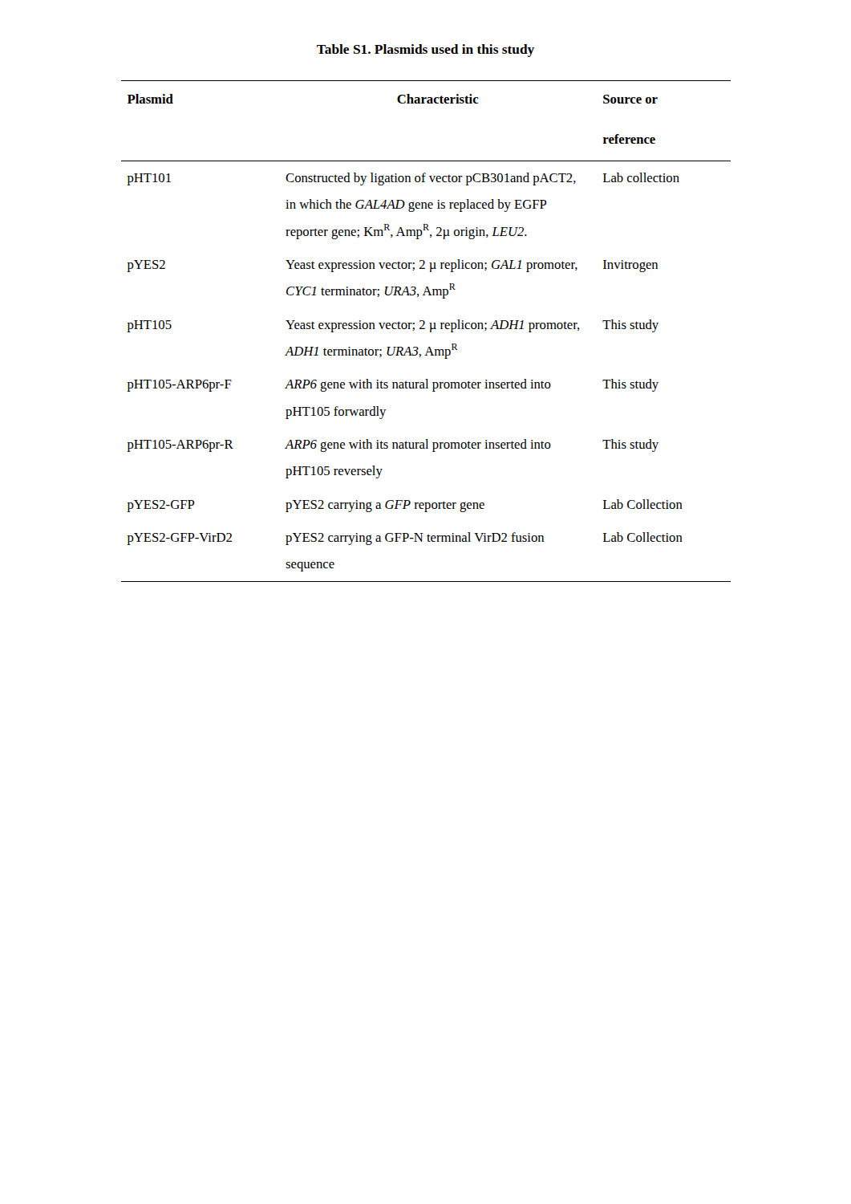Table S1. Plasmids used in this study
| Plasmid | Characteristic | Source or |
| --- | --- | --- |
| | | reference |
| pHT101 | Constructed by ligation of vector pCB301and pACT2, in which the GAL4AD gene is replaced by EGFP reporter gene; Km R , Amp R , 2µ origin, LEU2 . | Lab collection |
| pYES2 | Yeast expression vector; 2 µ replicon; GAL1 promoter, CYC1 terminator; URA3 , Amp R | Invitrogen |
| pHT105 | Yeast expression vector; 2 µ replicon; ADH1 promoter, ADH1 terminator; URA3 , Amp R | This study |
| pHT105-ARP6pr-F | ARP6 gene with its natural promoter inserted into pHT105 forwardly | This study |
| pHT105-ARP6pr-R | ARP6 gene with its natural promoter inserted into pHT105 reversely | This study |
| pYES2-GFP | pYES2 carrying a GFP reporter gene | Lab Collection |
| pYES2-GFP-VirD2 | pYES2 carrying a GFP-N terminal VirD2 fusion sequence | Lab Collection |